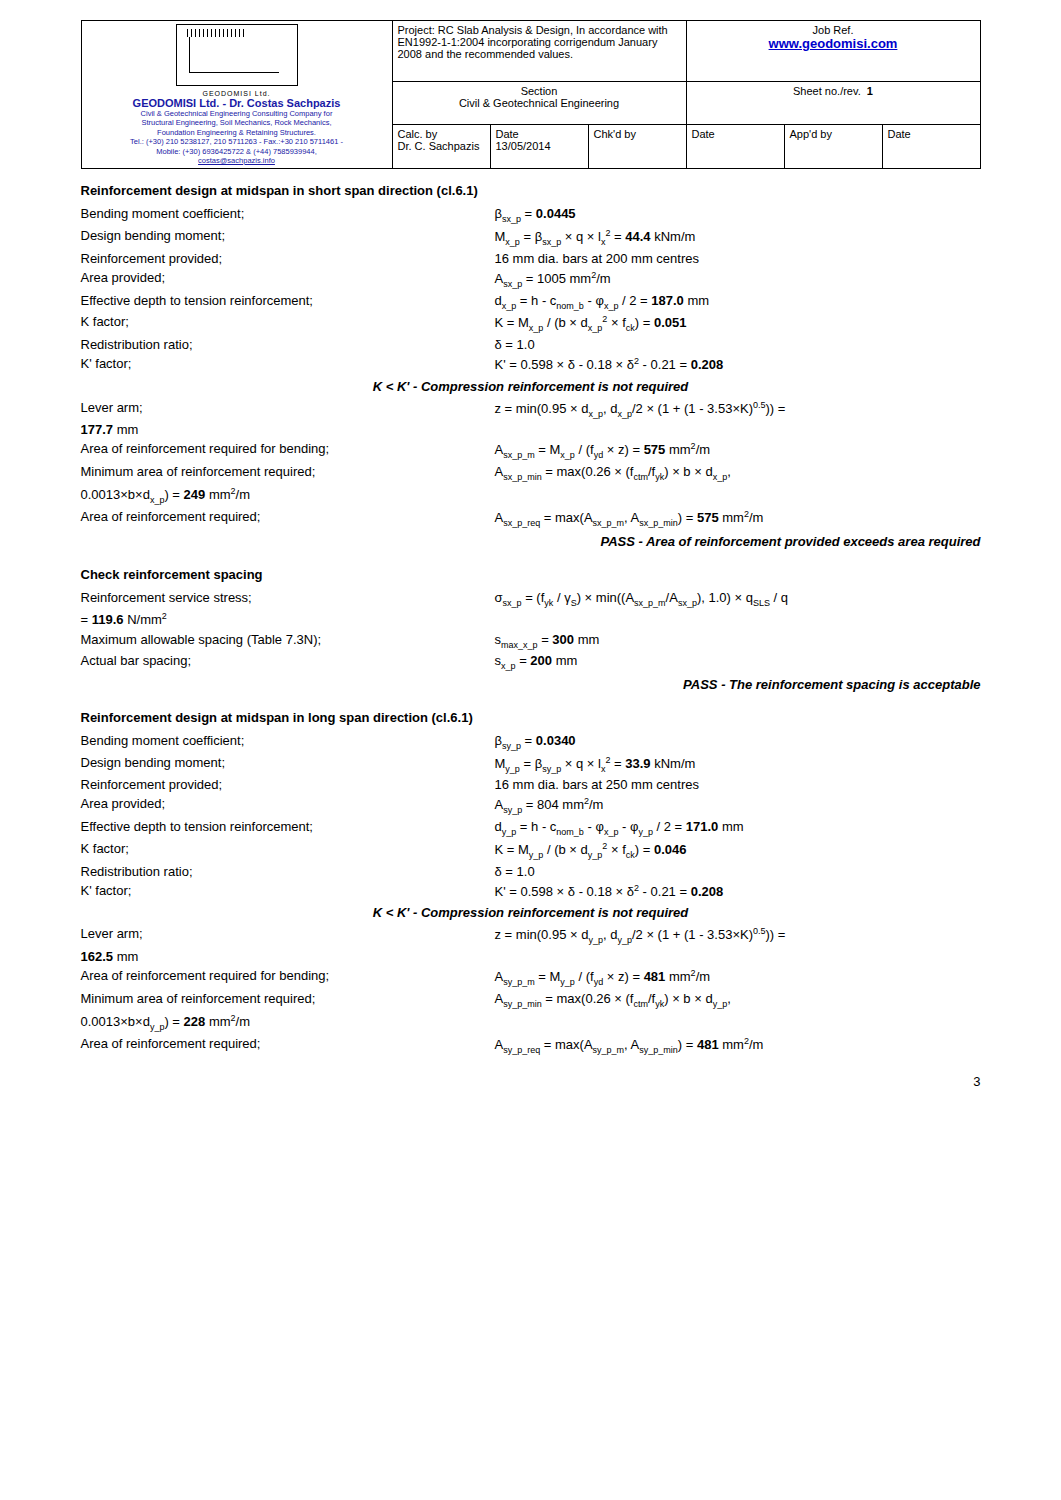| GEODOMISI Ltd. GEODOMISI Ltd. - Dr. Costas Sachpazis Civil & Geotechnical Engineering Consulting Company for Structural Engineering, Soil Mechanics, Rock Mechanics, Foundation Engineering & Retaining Structures. Tel.: (+30) 210 5238127, 210 5711263 - Fax.:+30 210 5711461 - Mobile: (+30) 6936425722 & (+44) 7585939944, costas@sachpazis.info | Project: RC Slab Analysis & Design, In accordance with EN1992-1-1:2004 incorporating corrigendum January 2008 and the recommended values. | Job Ref. www.geodomisi.com |
| Section Civil & Geotechnical Engineering | Sheet no./rev. 1 |
| Calc. by Dr. C. Sachpazis | Date 13/05/2014 | Chk'd by | Date | App'd by | Date |
Reinforcement design at midspan in short span direction (cl.6.1)
| Bending moment coefficient; | β sx_p = 0.0445 |
| Design bending moment; | M x_p = β sx_p × q × l x 2 = 44.4 kNm/m |
| Reinforcement provided; | 16 mm dia. bars at 200 mm centres |
| Area provided; | A sx_p = 1005 mm 2 /m |
| Effective depth to tension reinforcement; | d x_p = h - c nom_b - φ x_p / 2 = 187.0 mm |
| K factor; | K = M x_p / (b × d x_p 2 × f ck ) = 0.051 |
| Redistribution ratio; | δ = 1.0 |
| K' factor; | K' = 0.598 × δ - 0.18 × δ 2 - 0.21 = 0.208 |
K < K' - Compression reinforcement is not required
| Lever arm; | z = min(0.95 × d x_p , d x_p /2 × (1 + (1 - 3.53×K) 0.5 )) = |
| 177.7 mm |
| Area of reinforcement required for bending; | A sx_p_m = M x_p / (f yd × z) = 575 mm 2 /m |
| Minimum area of reinforcement required; | A sx_p_min = max(0.26 × (f ctm /f yk ) × b × d x_p , |
| 0.0013×b×d x_p ) = 249 mm 2 /m |
| Area of reinforcement required; | A sx_p_req = max(A sx_p_m , A sx_p_min ) = 575 mm 2 /m |
PASS - Area of reinforcement provided exceeds area required
Check reinforcement spacing
| Reinforcement service stress; | σ sx_p = (f yk / γ S ) × min((A sx_p_m /A sx_p ), 1.0) × q SLS / q |
| = 119.6 N/mm 2 |
| Maximum allowable spacing (Table 7.3N); | s max_x_p = 300 mm |
| Actual bar spacing; | s x_p = 200 mm |
PASS - The reinforcement spacing is acceptable
Reinforcement design at midspan in long span direction (cl.6.1)
| Bending moment coefficient; | β sy_p = 0.0340 |
| Design bending moment; | M y_p = β sy_p × q × l x 2 = 33.9 kNm/m |
| Reinforcement provided; | 16 mm dia. bars at 250 mm centres |
| Area provided; | A sy_p = 804 mm 2 /m |
| Effective depth to tension reinforcement; | d y_p = h - c nom_b - φ x_p - φ y_p / 2 = 171.0 mm |
| K factor; | K = M y_p / (b × d y_p 2 × f ck ) = 0.046 |
| Redistribution ratio; | δ = 1.0 |
| K' factor; | K' = 0.598 × δ - 0.18 × δ 2 - 0.21 = 0.208 |
K < K' - Compression reinforcement is not required
| Lever arm; | z = min(0.95 × d y_p , d y_p /2 × (1 + (1 - 3.53×K) 0.5 )) = |
| 162.5 mm |
| Area of reinforcement required for bending; | A sy_p_m = M y_p / (f yd × z) = 481 mm 2 /m |
| Minimum area of reinforcement required; | A sy_p_min = max(0.26 × (f ctm /f yk ) × b × d y_p , |
| 0.0013×b×d y_p ) = 228 mm 2 /m |
| Area of reinforcement required; | A sy_p_req = max(A sy_p_m , A sy_p_min ) = 481 mm 2 /m |
3